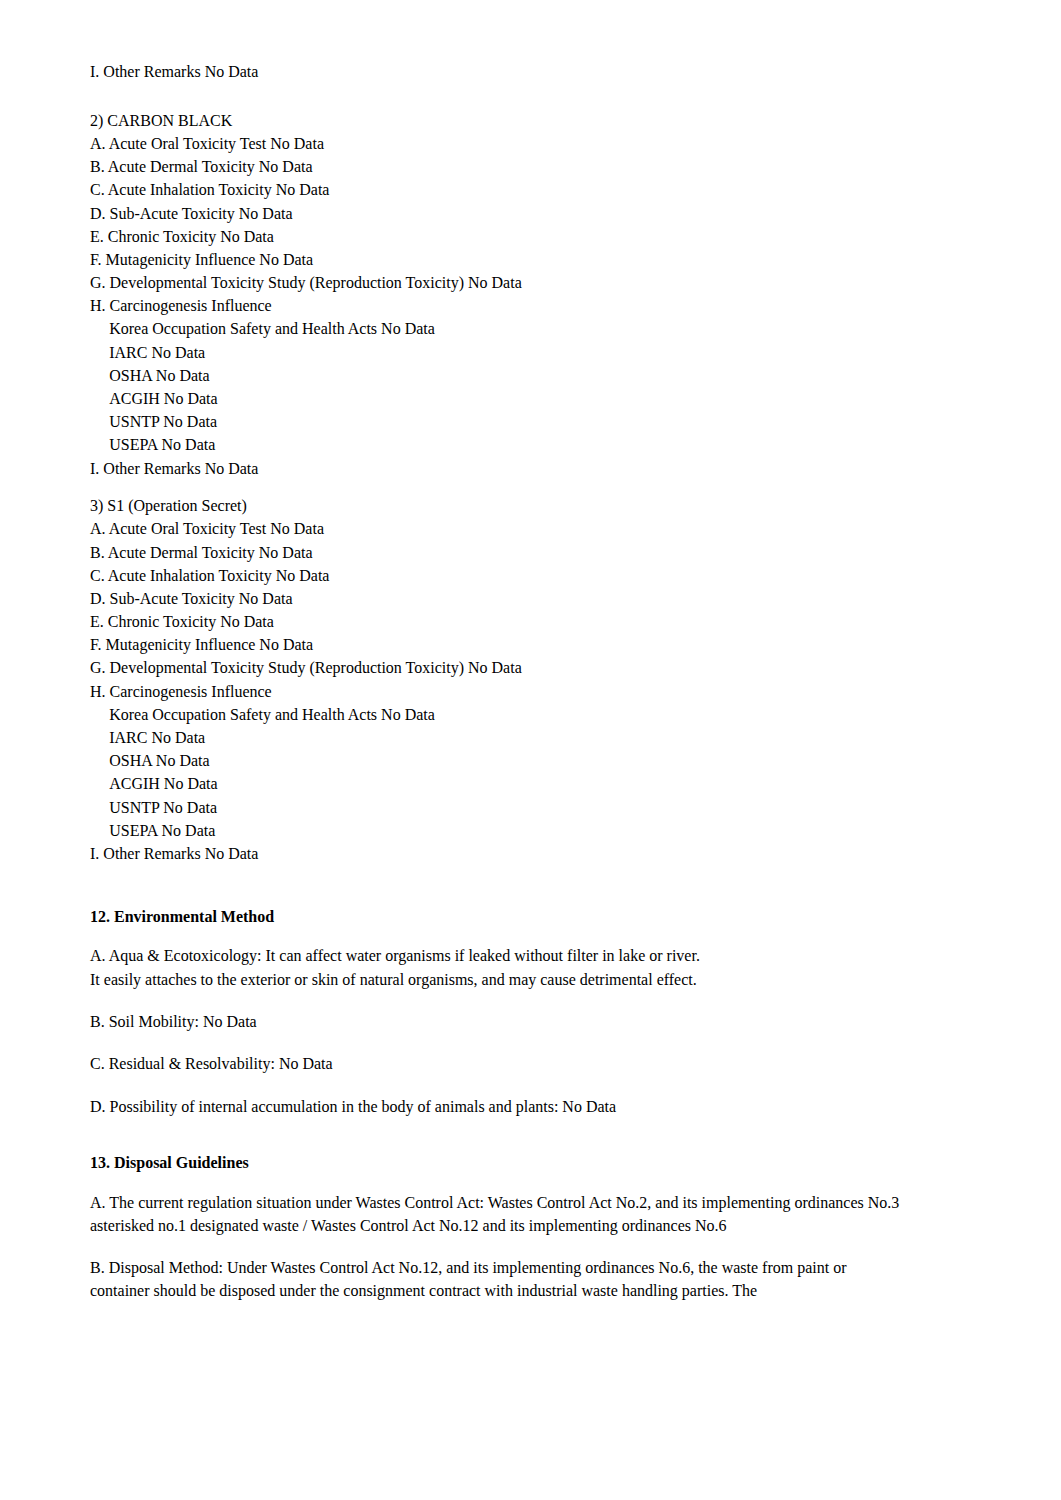I. Other Remarks No Data
2) CARBON BLACK
A. Acute Oral Toxicity Test No Data
B. Acute Dermal Toxicity No Data
C. Acute Inhalation Toxicity No Data
D. Sub-Acute Toxicity No Data
E. Chronic Toxicity No Data
F. Mutagenicity Influence No Data
G. Developmental Toxicity Study (Reproduction Toxicity) No Data
H. Carcinogenesis Influence
Korea Occupation Safety and Health Acts No Data
IARC No Data
OSHA No Data
ACGIH No Data
USNTP No Data
USEPA No Data
I. Other Remarks No Data
3) S1 (Operation Secret)
A. Acute Oral Toxicity Test No Data
B. Acute Dermal Toxicity No Data
C. Acute Inhalation Toxicity No Data
D. Sub-Acute Toxicity No Data
E. Chronic Toxicity No Data
F. Mutagenicity Influence No Data
G. Developmental Toxicity Study (Reproduction Toxicity) No Data
H. Carcinogenesis Influence
Korea Occupation Safety and Health Acts No Data
IARC No Data
OSHA No Data
ACGIH No Data
USNTP No Data
USEPA No Data
I. Other Remarks No Data
12. Environmental Method
A. Aqua & Ecotoxicology: It can affect water organisms if leaked without filter in lake or river.
It easily attaches to the exterior or skin of natural organisms, and may cause detrimental effect.
B. Soil Mobility: No Data
C. Residual & Resolvability: No Data
D. Possibility of internal accumulation in the body of animals and plants: No Data
13. Disposal Guidelines
A. The current regulation situation under Wastes Control Act: Wastes Control Act No.2, and its implementing ordinances No.3 asterisked no.1 designated waste / Wastes Control Act No.12 and its implementing ordinances No.6
B. Disposal Method: Under Wastes Control Act No.12, and its implementing ordinances No.6, the waste from paint or container should be disposed under the consignment contract with industrial waste handling parties. The